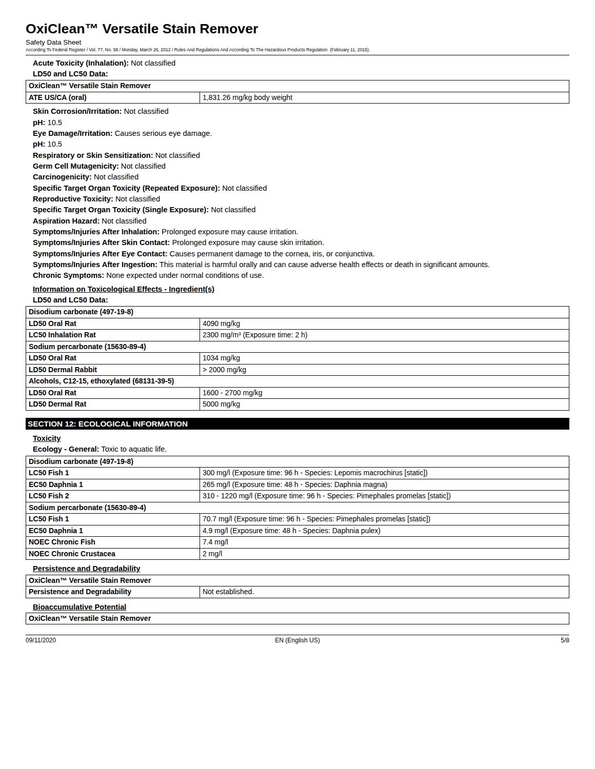OxiClean™ Versatile Stain Remover
Safety Data Sheet
According To Federal Register / Vol. 77, No. 58 / Monday, March 26, 2012 / Rules And Regulations And According To The Hazardous Products Regulation (February 11, 2015).
Acute Toxicity (Inhalation): Not classified
LD50 and LC50 Data:
| OxiClean™ Versatile Stain Remover |
| ATE US/CA (oral) | 1,831.26 mg/kg body weight |
Skin Corrosion/Irritation: Not classified
pH: 10.5
Eye Damage/Irritation: Causes serious eye damage.
pH: 10.5
Respiratory or Skin Sensitization: Not classified
Germ Cell Mutagenicity: Not classified
Carcinogenicity: Not classified
Specific Target Organ Toxicity (Repeated Exposure): Not classified
Reproductive Toxicity: Not classified
Specific Target Organ Toxicity (Single Exposure): Not classified
Aspiration Hazard: Not classified
Symptoms/Injuries After Inhalation: Prolonged exposure may cause irritation.
Symptoms/Injuries After Skin Contact: Prolonged exposure may cause skin irritation.
Symptoms/Injuries After Eye Contact: Causes permanent damage to the cornea, iris, or conjunctiva.
Symptoms/Injuries After Ingestion: This material is harmful orally and can cause adverse health effects or death in significant amounts.
Chronic Symptoms: None expected under normal conditions of use.
Information on Toxicological Effects - Ingredient(s)
LD50 and LC50 Data:
| Disodium carbonate (497-19-8) |
| LD50 Oral Rat | 4090 mg/kg |
| LC50 Inhalation Rat | 2300 mg/m³ (Exposure time: 2 h) |
| Sodium percarbonate (15630-89-4) |
| LD50 Oral Rat | 1034 mg/kg |
| LD50 Dermal Rabbit | > 2000 mg/kg |
| Alcohols, C12-15, ethoxylated (68131-39-5) |
| LD50 Oral Rat | 1600 - 2700 mg/kg |
| LD50 Dermal Rat | 5000 mg/kg |
SECTION 12: ECOLOGICAL INFORMATION
Toxicity
Ecology - General: Toxic to aquatic life.
| Disodium carbonate (497-19-8) |
| LC50 Fish 1 | 300 mg/l (Exposure time: 96 h - Species: Lepomis macrochirus [static]) |
| EC50 Daphnia 1 | 265 mg/l (Exposure time: 48 h - Species: Daphnia magna) |
| LC50 Fish 2 | 310 - 1220 mg/l (Exposure time: 96 h - Species: Pimephales promelas [static]) |
| Sodium percarbonate (15630-89-4) |
| LC50 Fish 1 | 70.7 mg/l (Exposure time: 96 h - Species: Pimephales promelas [static]) |
| EC50 Daphnia 1 | 4.9 mg/l (Exposure time: 48 h - Species: Daphnia pulex) |
| NOEC Chronic Fish | 7.4 mg/l |
| NOEC Chronic Crustacea | 2 mg/l |
Persistence and Degradability
| OxiClean™ Versatile Stain Remover |
| Persistence and Degradability | Not established. |
Bioaccumulative Potential
| OxiClean™ Versatile Stain Remover |
09/11/2020
EN (English US)
5/8